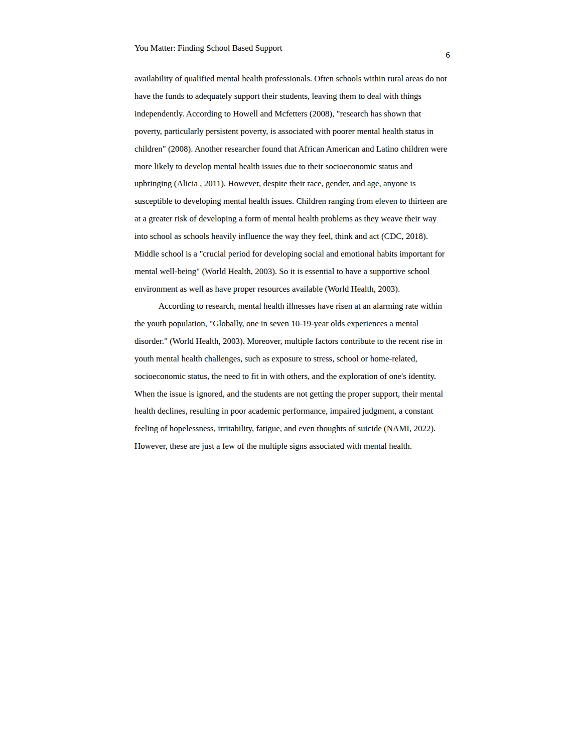You Matter: Finding School Based Support
6
availability of qualified mental health professionals. Often schools within rural areas do not have the funds to adequately support their students, leaving them to deal with things independently. According to Howell and Mcfetters (2008), "research has shown that poverty, particularly persistent poverty, is associated with poorer mental health status in children" (2008). Another researcher found that African American and Latino children were more likely to develop mental health issues due to their socioeconomic status and upbringing (Alicia , 2011). However, despite their race, gender, and age, anyone is susceptible to developing mental health issues. Children ranging from eleven to thirteen are at a greater risk of developing a form of mental health problems as they weave their way into school as schools heavily influence the way they feel, think and act (CDC, 2018). Middle school is a "crucial period for developing social and emotional habits important for mental well-being" (World Health, 2003). So it is essential to have a supportive school environment as well as have proper resources available (World Health, 2003).
According to research, mental health illnesses have risen at an alarming rate within the youth population, "Globally, one in seven 10-19-year olds experiences a mental disorder." (World Health, 2003). Moreover, multiple factors contribute to the recent rise in youth mental health challenges, such as exposure to stress, school or home-related, socioeconomic status, the need to fit in with others, and the exploration of one's identity. When the issue is ignored, and the students are not getting the proper support, their mental health declines, resulting in poor academic performance, impaired judgment, a constant feeling of hopelessness, irritability, fatigue, and even thoughts of suicide (NAMI, 2022). However, these are just a few of the multiple signs associated with mental health.